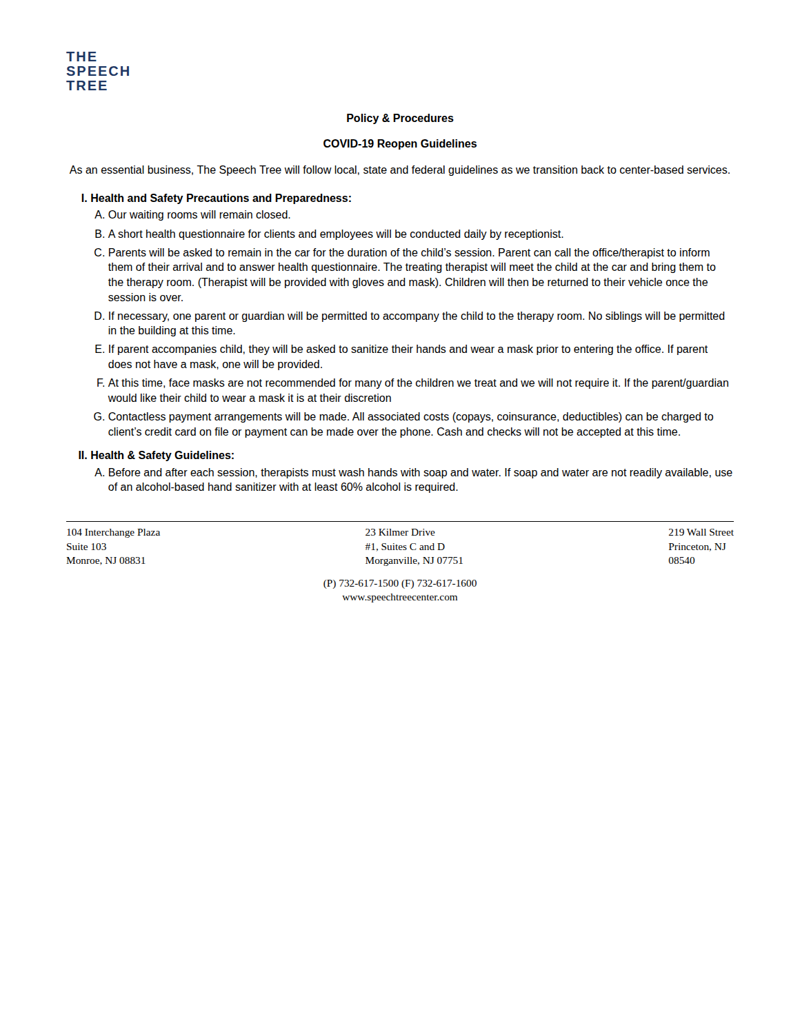THE
SPEECH
TREE
Policy & Procedures
COVID-19 Reopen Guidelines
As an essential business, The Speech Tree will follow local, state and federal guidelines as we transition back to center-based services.
Health and Safety Precautions and Preparedness:
Our waiting rooms will remain closed.
A short health questionnaire for clients and employees will be conducted daily by receptionist.
Parents will be asked to remain in the car for the duration of the child’s session. Parent can call the office/therapist to inform them of their arrival and to answer health questionnaire. The treating therapist will meet the child at the car and bring them to the therapy room. (Therapist will be provided with gloves and mask). Children will then be returned to their vehicle once the session is over.
If necessary, one parent or guardian will be permitted to accompany the child to the therapy room. No siblings will be permitted in the building at this time.
If parent accompanies child, they will be asked to sanitize their hands and wear a mask prior to entering the office. If parent does not have a mask, one will be provided.
At this time, face masks are not recommended for many of the children we treat and we will not require it. If the parent/guardian would like their child to wear a mask it is at their discretion
Contactless payment arrangements will be made. All associated costs (copays, coinsurance, deductibles) can be charged to client’s credit card on file or payment can be made over the phone. Cash and checks will not be accepted at this time.
Health & Safety Guidelines:
Before and after each session, therapists must wash hands with soap and water. If soap and water are not readily available, use of an alcohol-based hand sanitizer with at least 60% alcohol is required.
104 Interchange Plaza Suite 103 Monroe, NJ 08831
23 Kilmer Drive #1, Suites C and D Morganville, NJ 07751
219 Wall Street Princeton, NJ 08540
(P) 732-617-1500 (F) 732-617-1600
www.speechtreecenter.com